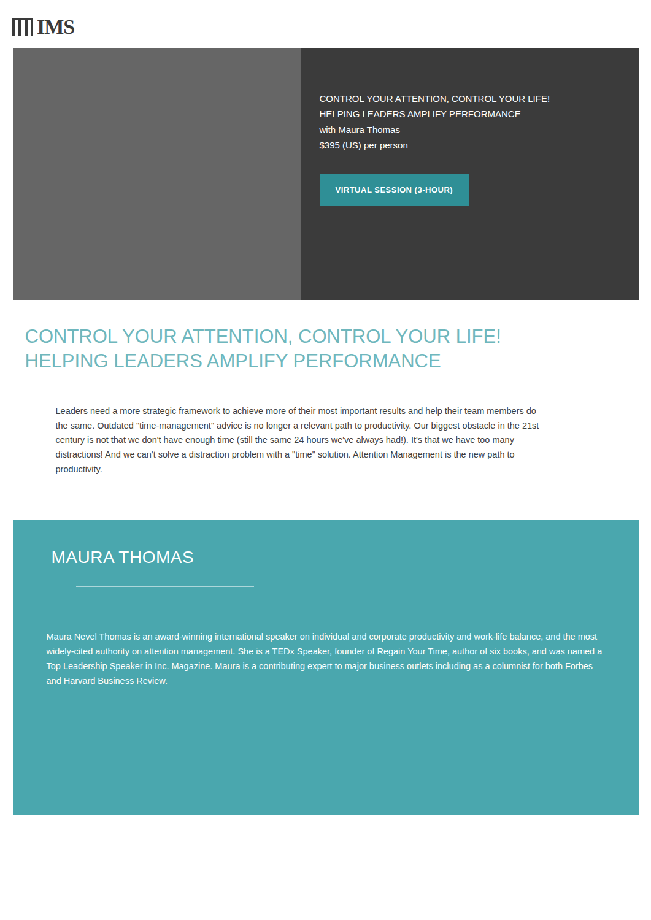IMS
CONTROL YOUR ATTENTION, CONTROL YOUR LIFE!
HELPING LEADERS AMPLIFY PERFORMANCE
with Maura Thomas
$395 (US) per person
VIRTUAL SESSION (3-HOUR)
CONTROL YOUR ATTENTION, CONTROL YOUR LIFE! HELPING LEADERS AMPLIFY PERFORMANCE
Leaders need a more strategic framework to achieve more of their most important results and help their team members do the same. Outdated "time-management" advice is no longer a relevant path to productivity. Our biggest obstacle in the 21st century is not that we don't have enough time (still the same 24 hours we've always had!). It's that we have too many distractions! And we can't solve a distraction problem with a "time" solution. Attention Management is the new path to productivity.
MAURA THOMAS
Maura Nevel Thomas is an award-winning international speaker on individual and corporate productivity and work-life balance, and the most widely-cited authority on attention management. She is a TEDx Speaker, founder of Regain Your Time, author of six books, and was named a Top Leadership Speaker in Inc. Magazine. Maura is a contributing expert to major business outlets including as a columnist for both Forbes and Harvard Business Review.